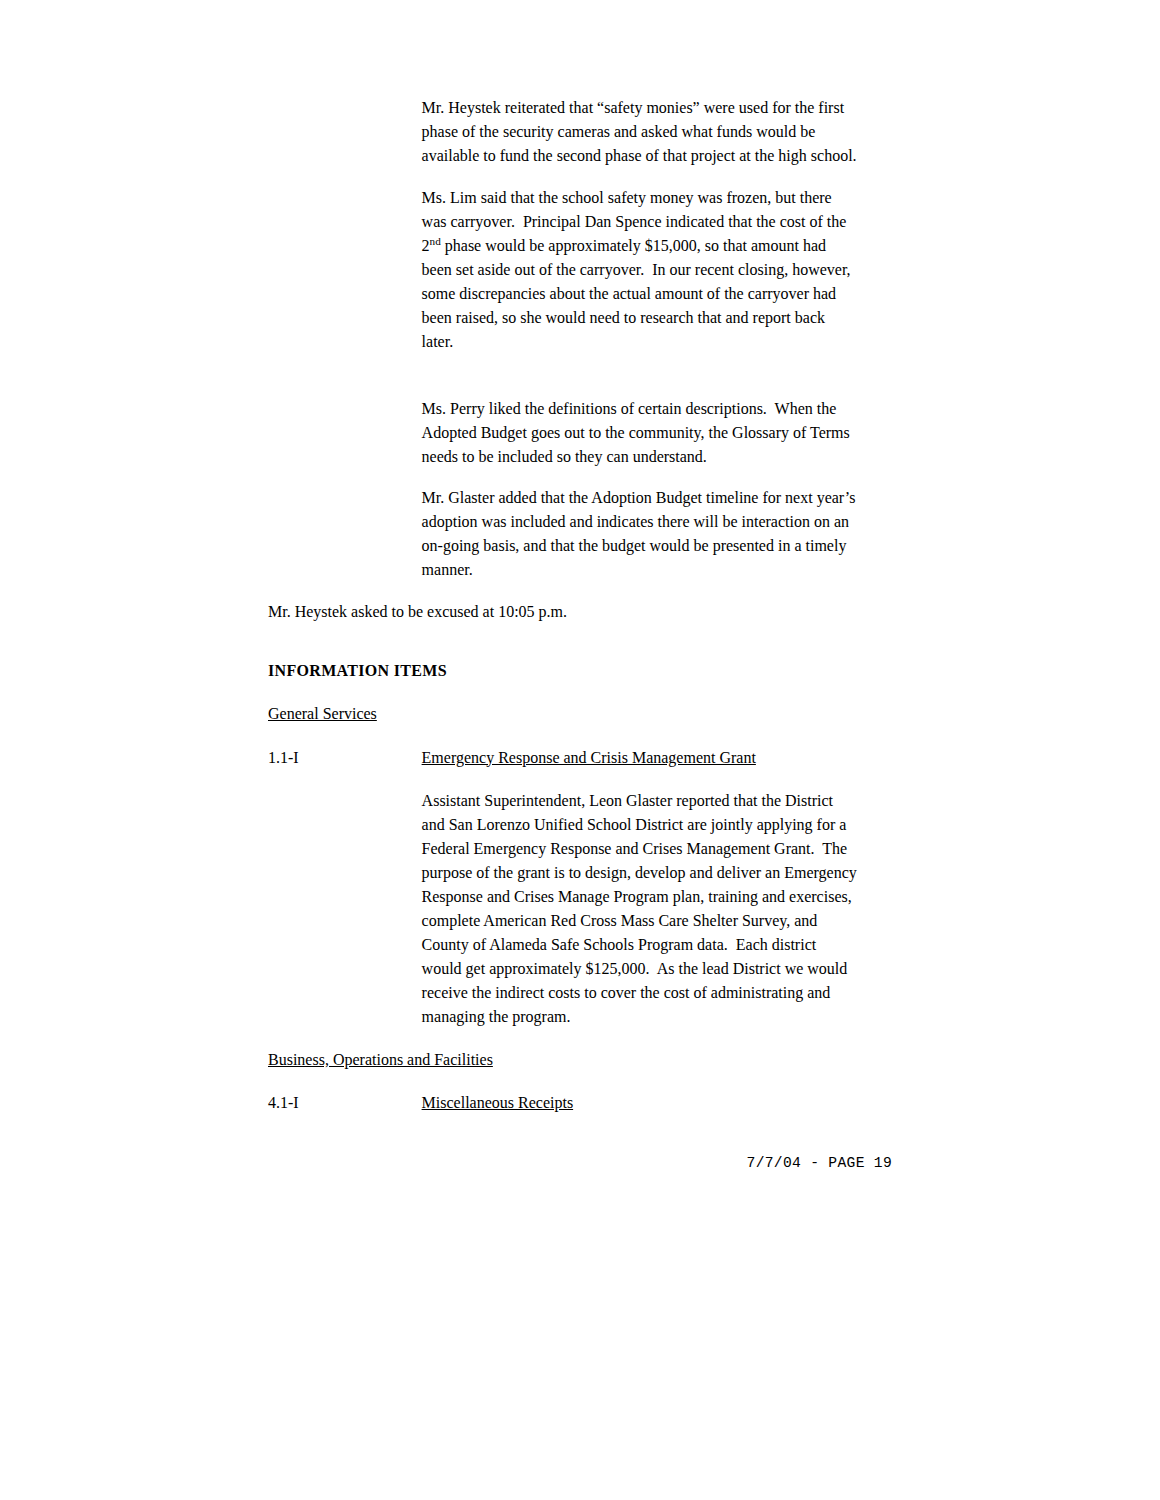Mr. Heystek reiterated that “safety monies” were used for the first phase of the security cameras and asked what funds would be available to fund the second phase of that project at the high school.
Ms. Lim said that the school safety money was frozen, but there was carryover. Principal Dan Spence indicated that the cost of the 2nd phase would be approximately $15,000, so that amount had been set aside out of the carryover. In our recent closing, however, some discrepancies about the actual amount of the carryover had been raised, so she would need to research that and report back later.
Ms. Perry liked the definitions of certain descriptions. When the Adopted Budget goes out to the community, the Glossary of Terms needs to be included so they can understand.
Mr. Glaster added that the Adoption Budget timeline for next year’s adoption was included and indicates there will be interaction on an on-going basis, and that the budget would be presented in a timely manner.
Mr. Heystek asked to be excused at 10:05 p.m.
INFORMATION ITEMS
General Services
1.1-I
Emergency Response and Crisis Management Grant
Assistant Superintendent, Leon Glaster reported that the District and San Lorenzo Unified School District are jointly applying for a Federal Emergency Response and Crises Management Grant. The purpose of the grant is to design, develop and deliver an Emergency Response and Crises Manage Program plan, training and exercises, complete American Red Cross Mass Care Shelter Survey, and County of Alameda Safe Schools Program data. Each district would get approximately $125,000. As the lead District we would receive the indirect costs to cover the cost of administrating and managing the program.
Business, Operations and Facilities
4.1-I
Miscellaneous Receipts
7/7/04 - PAGE 19